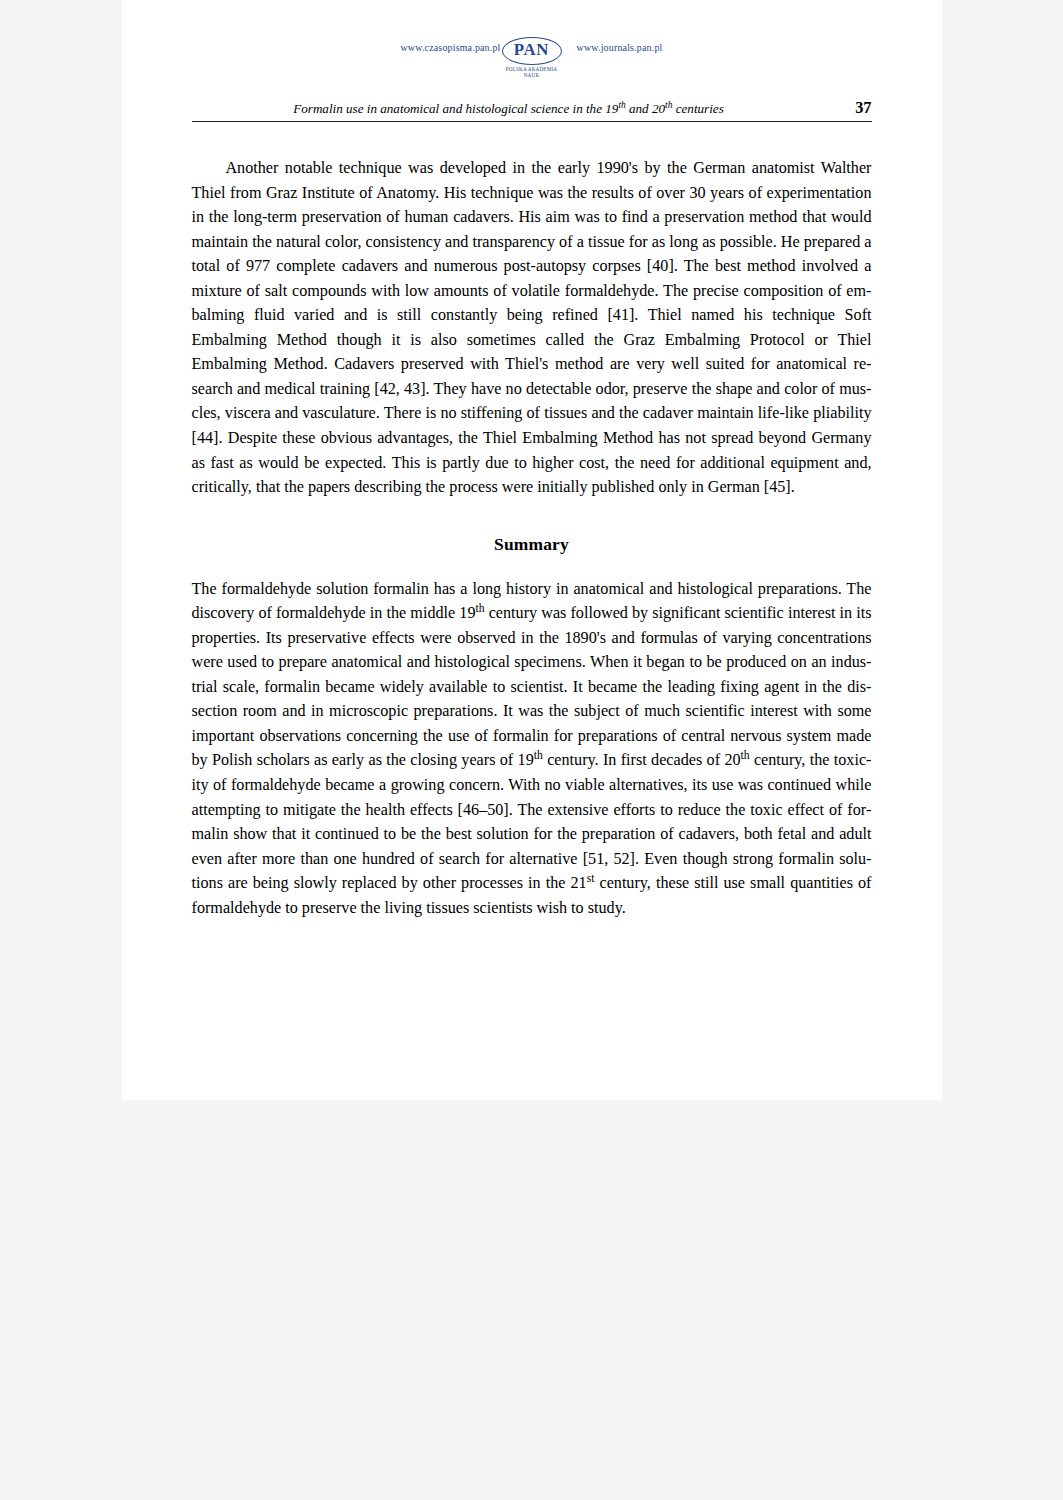www.czasopisma.pan.pl www.journals.pan.pl
PAN
POLSKA AKADEMIA NAUK
Formalin use in anatomical and histological science in the 19th and 20th centuries 37
Another notable technique was developed in the early 1990's by the German anatomist Walther Thiel from Graz Institute of Anatomy. His technique was the results of over 30 years of experimentation in the long-term preservation of human cadavers. His aim was to find a preservation method that would maintain the natural color, consistency and transparency of a tissue for as long as possible. He prepared a total of 977 complete cadavers and numerous post-autopsy corpses [40]. The best method involved a mixture of salt compounds with low amounts of volatile formaldehyde. The precise composition of embalming fluid varied and is still constantly being refined [41]. Thiel named his technique Soft Embalming Method though it is also sometimes called the Graz Embalming Protocol or Thiel Embalming Method. Cadavers preserved with Thiel's method are very well suited for anatomical research and medical training [42, 43]. They have no detectable odor, preserve the shape and color of muscles, viscera and vasculature. There is no stiffening of tissues and the cadaver maintain life-like pliability [44]. Despite these obvious advantages, the Thiel Embalming Method has not spread beyond Germany as fast as would be expected. This is partly due to higher cost, the need for additional equipment and, critically, that the papers describing the process were initially published only in German [45].
Summary
The formaldehyde solution formalin has a long history in anatomical and histological preparations. The discovery of formaldehyde in the middle 19th century was followed by significant scientific interest in its properties. Its preservative effects were observed in the 1890's and formulas of varying concentrations were used to prepare anatomical and histological specimens. When it began to be produced on an industrial scale, formalin became widely available to scientist. It became the leading fixing agent in the dissection room and in microscopic preparations. It was the subject of much scientific interest with some important observations concerning the use of formalin for preparations of central nervous system made by Polish scholars as early as the closing years of 19th century. In first decades of 20th century, the toxicity of formaldehyde became a growing concern. With no viable alternatives, its use was continued while attempting to mitigate the health effects [46–50]. The extensive efforts to reduce the toxic effect of formalin show that it continued to be the best solution for the preparation of cadavers, both fetal and adult even after more than one hundred of search for alternative [51, 52]. Even though strong formalin solutions are being slowly replaced by other processes in the 21st century, these still use small quantities of formaldehyde to preserve the living tissues scientists wish to study.